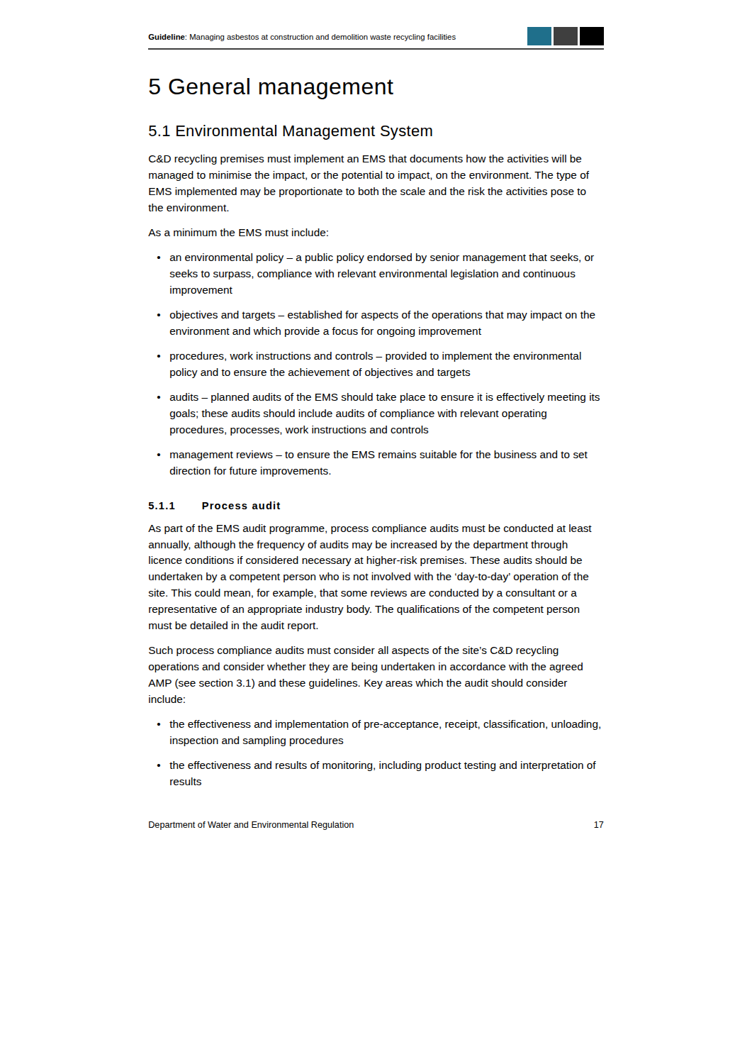Guideline: Managing asbestos at construction and demolition waste recycling facilities
5 General management
5.1 Environmental Management System
C&D recycling premises must implement an EMS that documents how the activities will be managed to minimise the impact, or the potential to impact, on the environment. The type of EMS implemented may be proportionate to both the scale and the risk the activities pose to the environment.
As a minimum the EMS must include:
an environmental policy – a public policy endorsed by senior management that seeks, or seeks to surpass, compliance with relevant environmental legislation and continuous improvement
objectives and targets – established for aspects of the operations that may impact on the environment and which provide a focus for ongoing improvement
procedures, work instructions and controls – provided to implement the environmental policy and to ensure the achievement of objectives and targets
audits – planned audits of the EMS should take place to ensure it is effectively meeting its goals; these audits should include audits of compliance with relevant operating procedures, processes, work instructions and controls
management reviews – to ensure the EMS remains suitable for the business and to set direction for future improvements.
5.1.1 Process audit
As part of the EMS audit programme, process compliance audits must be conducted at least annually, although the frequency of audits may be increased by the department through licence conditions if considered necessary at higher-risk premises. These audits should be undertaken by a competent person who is not involved with the ‘day-to-day’ operation of the site. This could mean, for example, that some reviews are conducted by a consultant or a representative of an appropriate industry body. The qualifications of the competent person must be detailed in the audit report.
Such process compliance audits must consider all aspects of the site’s C&D recycling operations and consider whether they are being undertaken in accordance with the agreed AMP (see section 3.1) and these guidelines. Key areas which the audit should consider include:
the effectiveness and implementation of pre-acceptance, receipt, classification, unloading, inspection and sampling procedures
the effectiveness and results of monitoring, including product testing and interpretation of results
Department of Water and Environmental Regulation
17